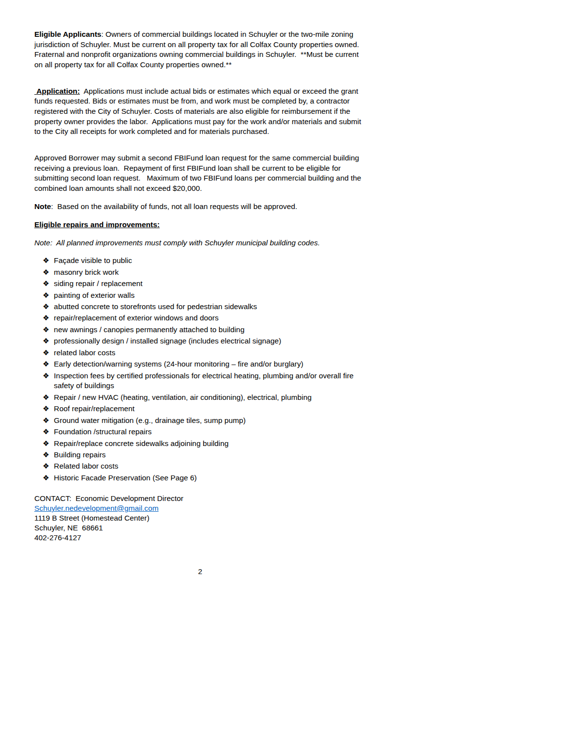Eligible Applicants: Owners of commercial buildings located in Schuyler or the two-mile zoning jurisdiction of Schuyler. Must be current on all property tax for all Colfax County properties owned. Fraternal and nonprofit organizations owning commercial buildings in Schuyler. **Must be current on all property tax for all Colfax County properties owned.**
Application: Applications must include actual bids or estimates which equal or exceed the grant funds requested. Bids or estimates must be from, and work must be completed by, a contractor registered with the City of Schuyler. Costs of materials are also eligible for reimbursement if the property owner provides the labor. Applications must pay for the work and/or materials and submit to the City all receipts for work completed and for materials purchased.
Approved Borrower may submit a second FBIFund loan request for the same commercial building receiving a previous loan. Repayment of first FBIFund loan shall be current to be eligible for submitting second loan request. Maximum of two FBIFund loans per commercial building and the combined loan amounts shall not exceed $20,000.
Note: Based on the availability of funds, not all loan requests will be approved.
Eligible repairs and improvements:
Note: All planned improvements must comply with Schuyler municipal building codes.
Façade visible to public
masonry brick work
siding repair / replacement
painting of exterior walls
abutted concrete to storefronts used for pedestrian sidewalks
repair/replacement of exterior windows and doors
new awnings / canopies permanently attached to building
professionally design / installed signage (includes electrical signage)
related labor costs
Early detection/warning systems (24-hour monitoring – fire and/or burglary)
Inspection fees by certified professionals for electrical heating, plumbing and/or overall fire safety of buildings
Repair / new HVAC (heating, ventilation, air conditioning), electrical, plumbing
Roof repair/replacement
Ground water mitigation (e.g., drainage tiles, sump pump)
Foundation /structural repairs
Repair/replace concrete sidewalks adjoining building
Building repairs
Related labor costs
Historic Facade Preservation (See Page 6)
CONTACT: Economic Development Director
Schuyler.nedevelopment@gmail.com
1119 B Street (Homestead Center)
Schuyler, NE 68661
402-276-4127
2